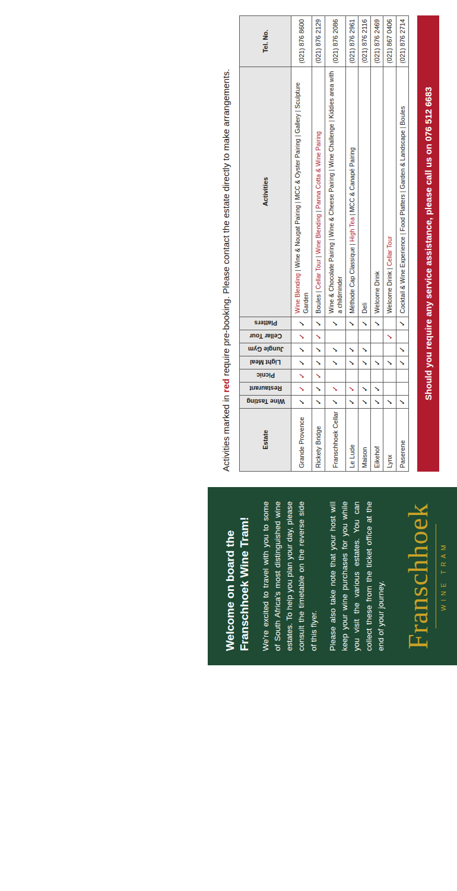Welcome on board the
Franschhoek Wine Tram!
We’re excited to travel with you to some of South Africa’s most distinguished wine estates. To help you plan your day, please consult the timetable on the reverse side of this flyer.
Please also take note that your host will keep your wine purchases for you while you visit the various estates. You can collect these from the ticket office at the end of your journey.
Franschhoek
Wine Tram
Activities marked in red require pre-booking. Please contact the estate directly to make arrangements.
| Estate | Wine Tasting | Restaurant | Picnic | Light Meal | Jungle Gym | Cellar Tour | Platters | Activities | Tel. No. |
| --- | --- | --- | --- | --- | --- | --- | --- | --- | --- |
| Grande Provence | ✓ | ✓ | ✓ | ✓ | ✓ | ✓ | ✓ | Wine Blending / Wine & Nougat Pairing / MCC & Oyster Pairing / Gallery / Sculpture Garden | (021) 876 8600 |
| Rickety Bridge | ✓ | ✓ | ✓ | ✓ | ✓ | ✓ | ✓ | Boules / Cellar Tour / Wine Blending / Panna Cotta & Wine Pairing | (021) 876 2129 |
| Franschhoek Cellar | ✓ | ✓ | | ✓ | ✓ | | ✓ | Wine & Chocolate Pairing / Wine & Cheese Pairing / Wine Challenge / Kiddies area with a childminder | (021) 876 2086 |
| Le Lude | ✓ | ✓ | | ✓ | ✓ | | ✓ | Méthode Cap Classique / High Tea / MCC & Canapé Pairing | (021) 876 2961 |
| Maison | ✓ | ✓ | | ✓ | ✓ | | ✓ | Deli | (021) 876 2116 |
| Eikehof | ✓ | ✓ | | ✓ | | | ✓ | Welcome Drink | (021) 876 2469 |
| Lynx | ✓ | | | ✓ | | ✓ | | Welcome Drink / Cellar Tour | (021) 867 0406 |
| Paserene | ✓ | | | ✓ | ✓ | | ✓ | Cocktail & Wine Experience / Food Platters / Garden & Landscape / Boules | (021) 876 2714 |
Should you require any service assistance, please call us on 076 512 6683